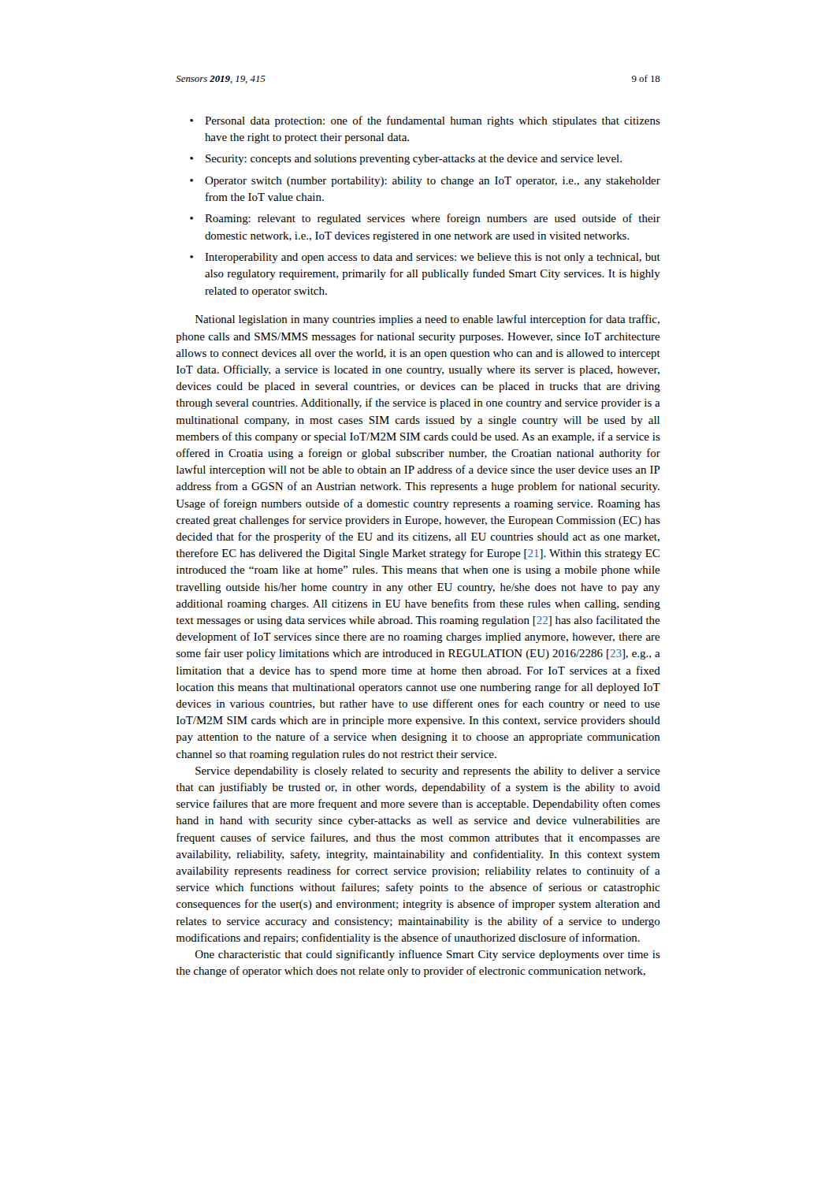Sensors 2019, 19, 415 9 of 18
Personal data protection: one of the fundamental human rights which stipulates that citizens have the right to protect their personal data.
Security: concepts and solutions preventing cyber-attacks at the device and service level.
Operator switch (number portability): ability to change an IoT operator, i.e., any stakeholder from the IoT value chain.
Roaming: relevant to regulated services where foreign numbers are used outside of their domestic network, i.e., IoT devices registered in one network are used in visited networks.
Interoperability and open access to data and services: we believe this is not only a technical, but also regulatory requirement, primarily for all publically funded Smart City services. It is highly related to operator switch.
National legislation in many countries implies a need to enable lawful interception for data traffic, phone calls and SMS/MMS messages for national security purposes. However, since IoT architecture allows to connect devices all over the world, it is an open question who can and is allowed to intercept IoT data. Officially, a service is located in one country, usually where its server is placed, however, devices could be placed in several countries, or devices can be placed in trucks that are driving through several countries. Additionally, if the service is placed in one country and service provider is a multinational company, in most cases SIM cards issued by a single country will be used by all members of this company or special IoT/M2M SIM cards could be used. As an example, if a service is offered in Croatia using a foreign or global subscriber number, the Croatian national authority for lawful interception will not be able to obtain an IP address of a device since the user device uses an IP address from a GGSN of an Austrian network. This represents a huge problem for national security. Usage of foreign numbers outside of a domestic country represents a roaming service. Roaming has created great challenges for service providers in Europe, however, the European Commission (EC) has decided that for the prosperity of the EU and its citizens, all EU countries should act as one market, therefore EC has delivered the Digital Single Market strategy for Europe [21]. Within this strategy EC introduced the “roam like at home” rules. This means that when one is using a mobile phone while travelling outside his/her home country in any other EU country, he/she does not have to pay any additional roaming charges. All citizens in EU have benefits from these rules when calling, sending text messages or using data services while abroad. This roaming regulation [22] has also facilitated the development of IoT services since there are no roaming charges implied anymore, however, there are some fair user policy limitations which are introduced in REGULATION (EU) 2016/2286 [23], e.g., a limitation that a device has to spend more time at home then abroad. For IoT services at a fixed location this means that multinational operators cannot use one numbering range for all deployed IoT devices in various countries, but rather have to use different ones for each country or need to use IoT/M2M SIM cards which are in principle more expensive. In this context, service providers should pay attention to the nature of a service when designing it to choose an appropriate communication channel so that roaming regulation rules do not restrict their service.
Service dependability is closely related to security and represents the ability to deliver a service that can justifiably be trusted or, in other words, dependability of a system is the ability to avoid service failures that are more frequent and more severe than is acceptable. Dependability often comes hand in hand with security since cyber-attacks as well as service and device vulnerabilities are frequent causes of service failures, and thus the most common attributes that it encompasses are availability, reliability, safety, integrity, maintainability and confidentiality. In this context system availability represents readiness for correct service provision; reliability relates to continuity of a service which functions without failures; safety points to the absence of serious or catastrophic consequences for the user(s) and environment; integrity is absence of improper system alteration and relates to service accuracy and consistency; maintainability is the ability of a service to undergo modifications and repairs; confidentiality is the absence of unauthorized disclosure of information.
One characteristic that could significantly influence Smart City service deployments over time is the change of operator which does not relate only to provider of electronic communication network,